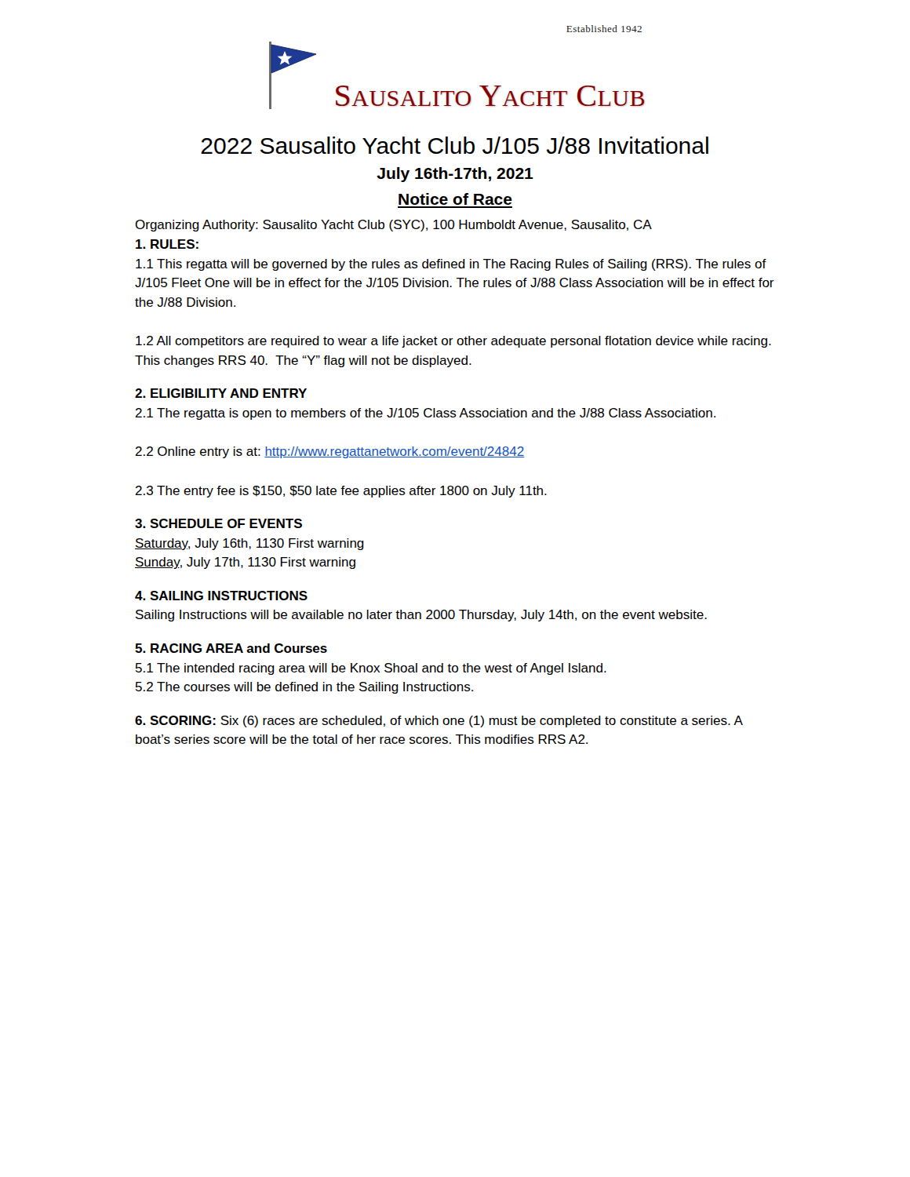Established 1942
SAUSALITO YACHT CLUB
2022 Sausalito Yacht Club J/105 J/88 Invitational
July 16th-17th, 2021
Notice of Race
Organizing Authority: Sausalito Yacht Club (SYC), 100 Humboldt Avenue, Sausalito, CA
1. RULES:
1.1 This regatta will be governed by the rules as defined in The Racing Rules of Sailing (RRS). The rules of J/105 Fleet One will be in effect for the J/105 Division. The rules of J/88 Class Association will be in effect for the J/88 Division.
1.2 All competitors are required to wear a life jacket or other adequate personal flotation device while racing. This changes RRS 40. The “Y” flag will not be displayed.
2. ELIGIBILITY AND ENTRY
2.1 The regatta is open to members of the J/105 Class Association and the J/88 Class Association.
2.2 Online entry is at: http://www.regattanetwork.com/event/24842
2.3 The entry fee is $150, $50 late fee applies after 1800 on July 11th.
3. SCHEDULE OF EVENTS
Saturday, July 16th, 1130 First warning
Sunday, July 17th, 1130 First warning
4. SAILING INSTRUCTIONS
Sailing Instructions will be available no later than 2000 Thursday, July 14th, on the event website.
5. RACING AREA and Courses
5.1 The intended racing area will be Knox Shoal and to the west of Angel Island.
5.2 The courses will be defined in the Sailing Instructions.
6. SCORING: Six (6) races are scheduled, of which one (1) must be completed to constitute a series. A boat’s series score will be the total of her race scores. This modifies RRS A2.